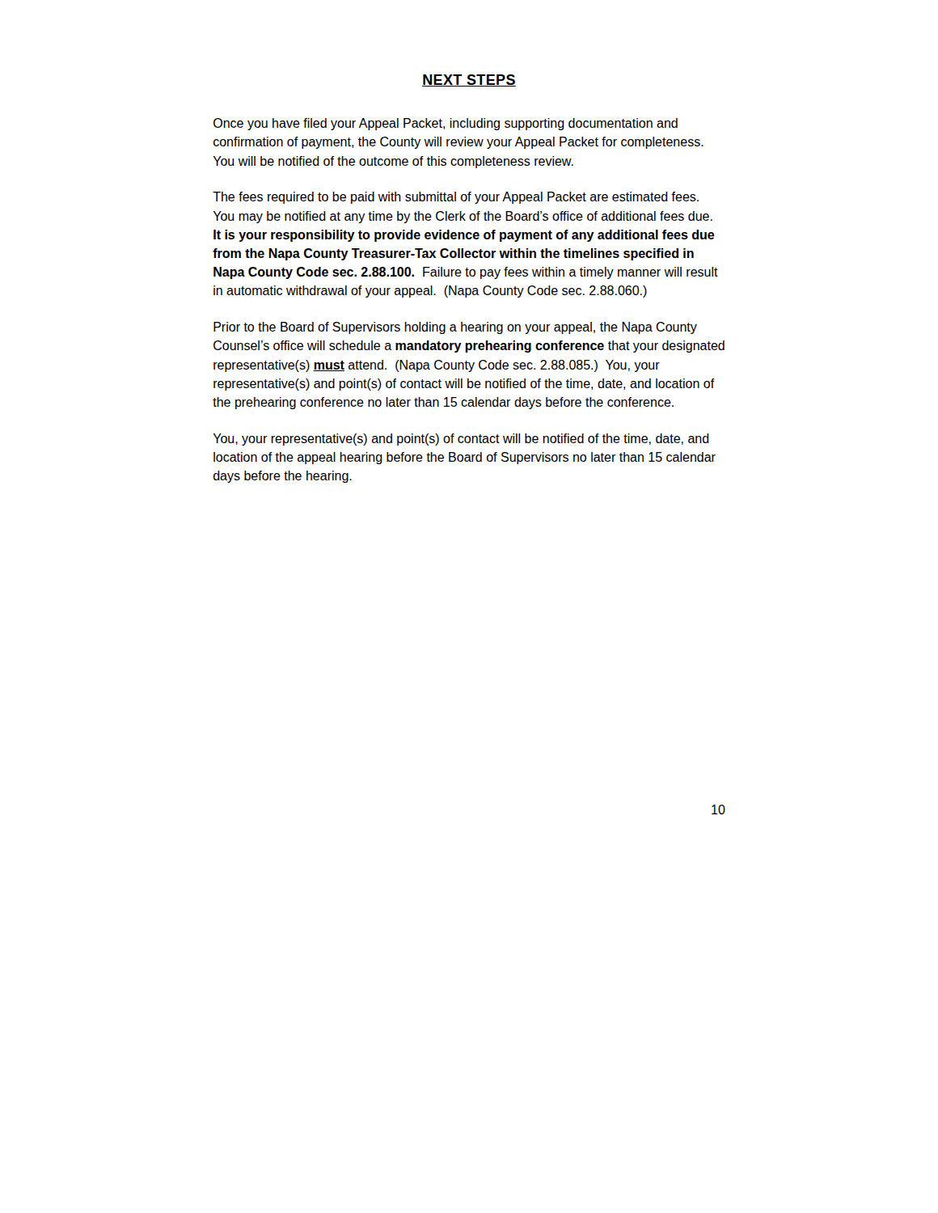NEXT STEPS
Once you have filed your Appeal Packet, including supporting documentation and confirmation of payment, the County will review your Appeal Packet for completeness. You will be notified of the outcome of this completeness review.
The fees required to be paid with submittal of your Appeal Packet are estimated fees. You may be notified at any time by the Clerk of the Board’s office of additional fees due. It is your responsibility to provide evidence of payment of any additional fees due from the Napa County Treasurer-Tax Collector within the timelines specified in Napa County Code sec. 2.88.100. Failure to pay fees within a timely manner will result in automatic withdrawal of your appeal. (Napa County Code sec. 2.88.060.)
Prior to the Board of Supervisors holding a hearing on your appeal, the Napa County Counsel’s office will schedule a mandatory prehearing conference that your designated representative(s) must attend. (Napa County Code sec. 2.88.085.) You, your representative(s) and point(s) of contact will be notified of the time, date, and location of the prehearing conference no later than 15 calendar days before the conference.
You, your representative(s) and point(s) of contact will be notified of the time, date, and location of the appeal hearing before the Board of Supervisors no later than 15 calendar days before the hearing.
10